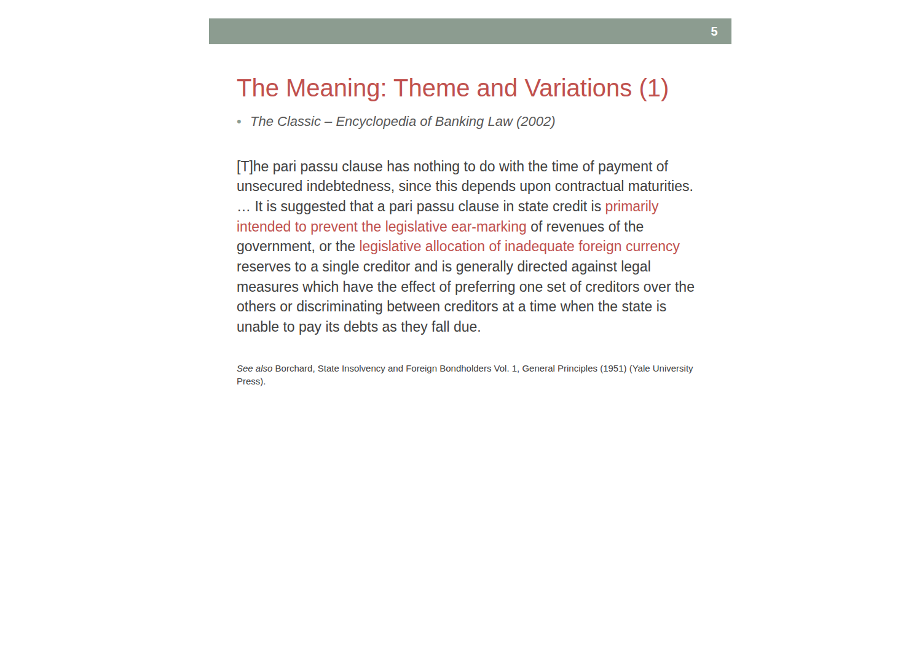5
The Meaning: Theme and Variations (1)
The Classic – Encyclopedia of Banking Law (2002)
[T]he pari passu clause has nothing to do with the time of payment of unsecured indebtedness, since this depends upon contractual maturities. … It is suggested that a pari passu clause in state credit is primarily intended to prevent the legislative ear-marking of revenues of the government, or the legislative allocation of inadequate foreign currency reserves to a single creditor and is generally directed against legal measures which have the effect of preferring one set of creditors over the others or discriminating between creditors at a time when the state is unable to pay its debts as they fall due.
See also Borchard, State Insolvency and Foreign Bondholders Vol. 1, General Principles (1951) (Yale University Press).